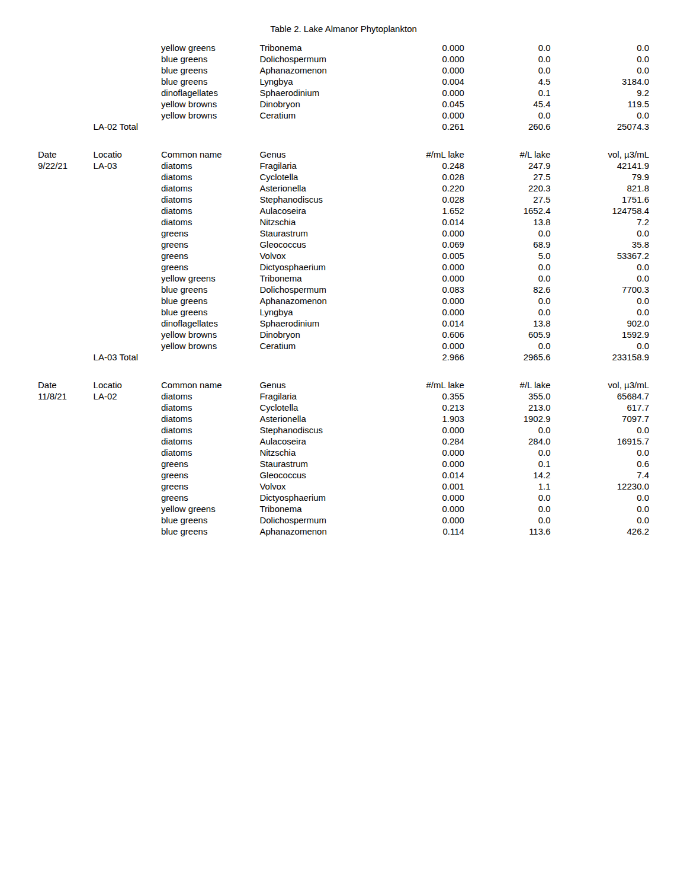Table 2. Lake Almanor Phytoplankton
| | | yellow greens | Tribonema | 0.000 | 0.0 | 0.0 |
| | | blue greens | Dolichospermum | 0.000 | 0.0 | 0.0 |
| | | blue greens | Aphanazomenon | 0.000 | 0.0 | 0.0 |
| | | blue greens | Lyngbya | 0.004 | 4.5 | 3184.0 |
| | | dinoflagellates | Sphaerodinium | 0.000 | 0.1 | 9.2 |
| | | yellow browns | Dinobryon | 0.045 | 45.4 | 119.5 |
| | | yellow browns | Ceratium | 0.000 | 0.0 | 0.0 |
| | LA-02 Total | 0.261 | 260.6 | 25074.3 |
| Date | Locatio | Common name | Genus | #/mL lake | #/L lake | vol, µ3/mL |
| 9/22/21 | LA-03 | diatoms | Fragilaria | 0.248 | 247.9 | 42141.9 |
| | | diatoms | Cyclotella | 0.028 | 27.5 | 79.9 |
| | | diatoms | Asterionella | 0.220 | 220.3 | 821.8 |
| | | diatoms | Stephanodiscus | 0.028 | 27.5 | 1751.6 |
| | | diatoms | Aulacoseira | 1.652 | 1652.4 | 124758.4 |
| | | diatoms | Nitzschia | 0.014 | 13.8 | 7.2 |
| | | greens | Staurastrum | 0.000 | 0.0 | 0.0 |
| | | greens | Gleococcus | 0.069 | 68.9 | 35.8 |
| | | greens | Volvox | 0.005 | 5.0 | 53367.2 |
| | | greens | Dictyosphaerium | 0.000 | 0.0 | 0.0 |
| | | yellow greens | Tribonema | 0.000 | 0.0 | 0.0 |
| | | blue greens | Dolichospermum | 0.083 | 82.6 | 7700.3 |
| | | blue greens | Aphanazomenon | 0.000 | 0.0 | 0.0 |
| | | blue greens | Lyngbya | 0.000 | 0.0 | 0.0 |
| | | dinoflagellates | Sphaerodinium | 0.014 | 13.8 | 902.0 |
| | | yellow browns | Dinobryon | 0.606 | 605.9 | 1592.9 |
| | | yellow browns | Ceratium | 0.000 | 0.0 | 0.0 |
| | LA-03 Total | 2.966 | 2965.6 | 233158.9 |
| Date | Locatio | Common name | Genus | #/mL lake | #/L lake | vol, µ3/mL |
| 11/8/21 | LA-02 | diatoms | Fragilaria | 0.355 | 355.0 | 65684.7 |
| | | diatoms | Cyclotella | 0.213 | 213.0 | 617.7 |
| | | diatoms | Asterionella | 1.903 | 1902.9 | 7097.7 |
| | | diatoms | Stephanodiscus | 0.000 | 0.0 | 0.0 |
| | | diatoms | Aulacoseira | 0.284 | 284.0 | 16915.7 |
| | | diatoms | Nitzschia | 0.000 | 0.0 | 0.0 |
| | | greens | Staurastrum | 0.000 | 0.1 | 0.6 |
| | | greens | Gleococcus | 0.014 | 14.2 | 7.4 |
| | | greens | Volvox | 0.001 | 1.1 | 12230.0 |
| | | greens | Dictyosphaerium | 0.000 | 0.0 | 0.0 |
| | | yellow greens | Tribonema | 0.000 | 0.0 | 0.0 |
| | | blue greens | Dolichospermum | 0.000 | 0.0 | 0.0 |
| | | blue greens | Aphanazomenon | 0.114 | 113.6 | 426.2 |